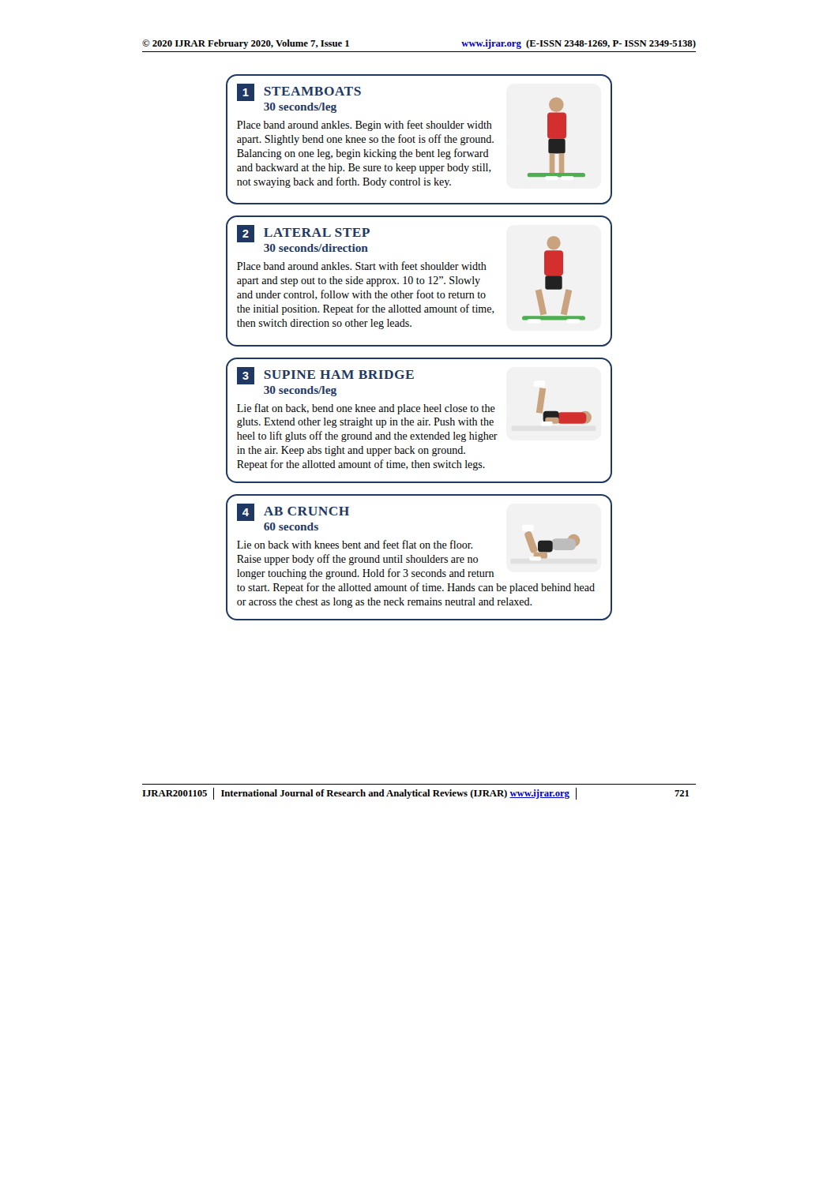© 2020 IJRAR February 2020, Volume 7, Issue 1
www.ijrar.org (E-ISSN 2348-1269, P- ISSN 2349-5138)
1
STEAMBOATS
30 seconds/leg
Place band around ankles. Begin with feet shoulder width apart. Slightly bend one knee so the foot is off the ground. Balancing on one leg, begin kicking the bent leg forward and backward at the hip. Be sure to keep upper body still, not swaying back and forth. Body control is key.
2
LATERAL STEP
30 seconds/direction
Place band around ankles. Start with feet shoulder width apart and step out to the side approx. 10 to 12”. Slowly and under control, follow with the other foot to return to the initial position. Repeat for the allotted amount of time, then switch direction so other leg leads.
3
SUPINE HAM BRIDGE
30 seconds/leg
Lie flat on back, bend one knee and place heel close to the gluts. Extend other leg straight up in the air. Push with the heel to lift gluts off the ground and the extended leg higher in the air. Keep abs tight and upper back on ground. Repeat for the allotted amount of time, then switch legs.
4
AB CRUNCH
60 seconds
Lie on back with knees bent and feet flat on the floor. Raise upper body off the ground until shoulders are no longer touching the ground. Hold for 3 seconds and return to start. Repeat for the allotted amount of time. Hands can be placed behind head or across the chest as long as the neck remains neutral and relaxed.
IJRAR2001105
International Journal of Research and Analytical Reviews (IJRAR) www.ijrar.org
721